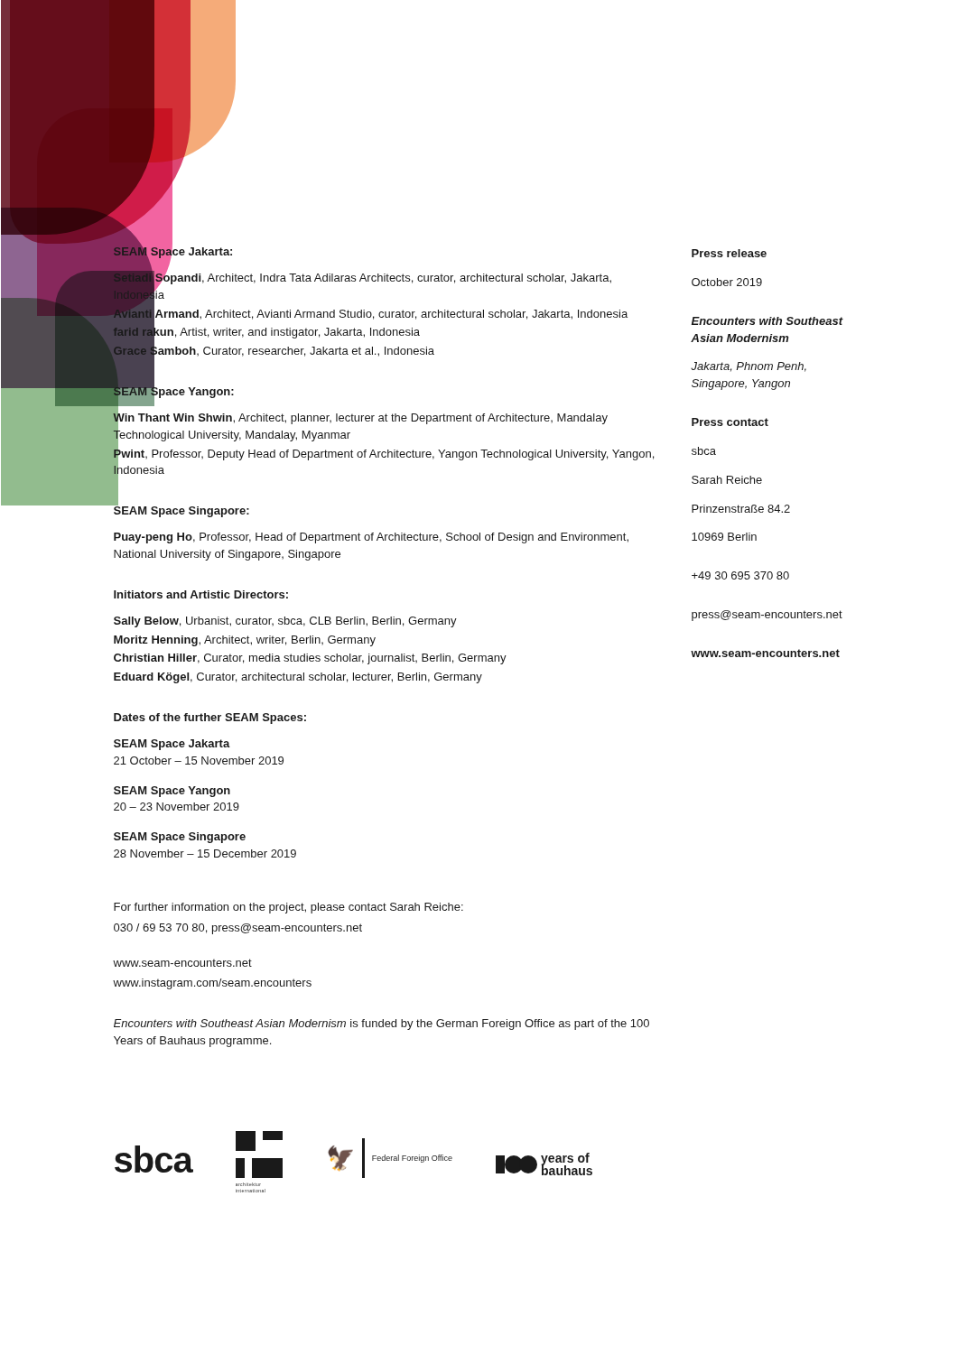SEAM Space Jakarta:
Setiadi Sopandi, Architect, Indra Tata Adilaras Architects, curator, architectural scholar, Jakarta, Indonesia
Avianti Armand, Architect, Avianti Armand Studio, curator, architectural scholar, Jakarta, Indonesia
farid rakun, Artist, writer, and instigator, Jakarta, Indonesia
Grace Samboh, Curator, researcher, Jakarta et al., Indonesia
SEAM Space Yangon:
Win Thant Win Shwin, Architect, planner, lecturer at the Department of Architecture, Mandalay Technological University, Mandalay, Myanmar
Pwint, Professor, Deputy Head of Department of Architecture, Yangon Technological University, Yangon, Indonesia
SEAM Space Singapore:
Puay-peng Ho, Professor, Head of Department of Architecture, School of Design and Environment, National University of Singapore, Singapore
Initiators and Artistic Directors:
Sally Below, Urbanist, curator, sbca, CLB Berlin, Berlin, Germany
Moritz Henning, Architect, writer, Berlin, Germany
Christian Hiller, Curator, media studies scholar, journalist, Berlin, Germany
Eduard Kögel, Curator, architectural scholar, lecturer, Berlin, Germany
Dates of the further SEAM Spaces:
SEAM Space Jakarta
21 October – 15 November 2019
SEAM Space Yangon
20 – 23 November 2019
SEAM Space Singapore
28 November – 15 December 2019
For further information on the project, please contact Sarah Reiche:
030 / 69 53 70 80, press@seam-encounters.net
www.seam-encounters.net
www.instagram.com/seam.encounters
Encounters with Southeast Asian Modernism is funded by the German Foreign Office as part of the 100 Years of Bauhaus programme.
sbca
architektur
international
🦅 Federal Foreign Office
years of
bauhaus
Press release
October 2019
Encounters with Southeast
Asian Modernism
Jakarta, Phnom Penh,
Singapore, Yangon
Press contact
sbca
Sarah Reiche
Prinzenstraße 84.2
10969 Berlin
+49 30 695 370 80
press@seam-encounters.net
www.seam-encounters.net